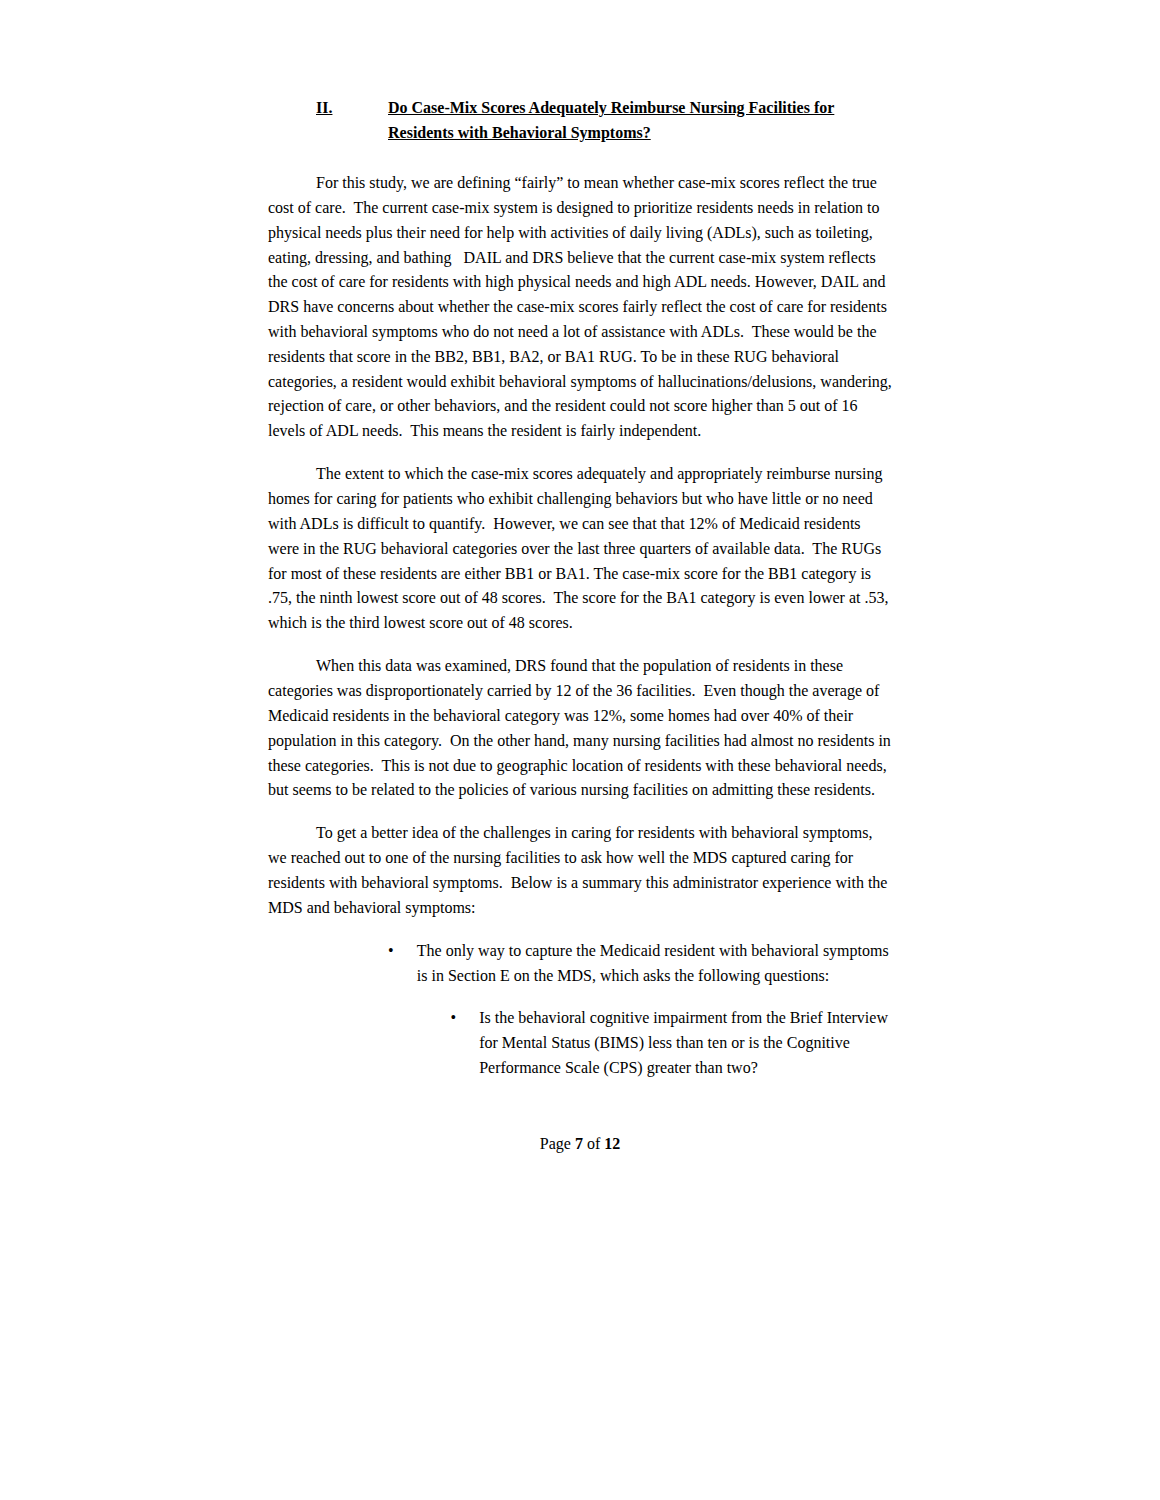II. Do Case-Mix Scores Adequately Reimburse Nursing Facilities for Residents with Behavioral Symptoms?
For this study, we are defining “fairly” to mean whether case-mix scores reflect the true cost of care. The current case-mix system is designed to prioritize residents needs in relation to physical needs plus their need for help with activities of daily living (ADLs), such as toileting, eating, dressing, and bathing DAIL and DRS believe that the current case-mix system reflects the cost of care for residents with high physical needs and high ADL needs. However, DAIL and DRS have concerns about whether the case-mix scores fairly reflect the cost of care for residents with behavioral symptoms who do not need a lot of assistance with ADLs. These would be the residents that score in the BB2, BB1, BA2, or BA1 RUG. To be in these RUG behavioral categories, a resident would exhibit behavioral symptoms of hallucinations/delusions, wandering, rejection of care, or other behaviors, and the resident could not score higher than 5 out of 16 levels of ADL needs. This means the resident is fairly independent.
The extent to which the case-mix scores adequately and appropriately reimburse nursing homes for caring for patients who exhibit challenging behaviors but who have little or no need with ADLs is difficult to quantify. However, we can see that that 12% of Medicaid residents were in the RUG behavioral categories over the last three quarters of available data. The RUGs for most of these residents are either BB1 or BA1. The case-mix score for the BB1 category is .75, the ninth lowest score out of 48 scores. The score for the BA1 category is even lower at .53, which is the third lowest score out of 48 scores.
When this data was examined, DRS found that the population of residents in these categories was disproportionately carried by 12 of the 36 facilities. Even though the average of Medicaid residents in the behavioral category was 12%, some homes had over 40% of their population in this category. On the other hand, many nursing facilities had almost no residents in these categories. This is not due to geographic location of residents with these behavioral needs, but seems to be related to the policies of various nursing facilities on admitting these residents.
To get a better idea of the challenges in caring for residents with behavioral symptoms, we reached out to one of the nursing facilities to ask how well the MDS captured caring for residents with behavioral symptoms. Below is a summary this administrator experience with the MDS and behavioral symptoms:
The only way to capture the Medicaid resident with behavioral symptoms is in Section E on the MDS, which asks the following questions:
Is the behavioral cognitive impairment from the Brief Interview for Mental Status (BIMS) less than ten or is the Cognitive Performance Scale (CPS) greater than two?
Page 7 of 12